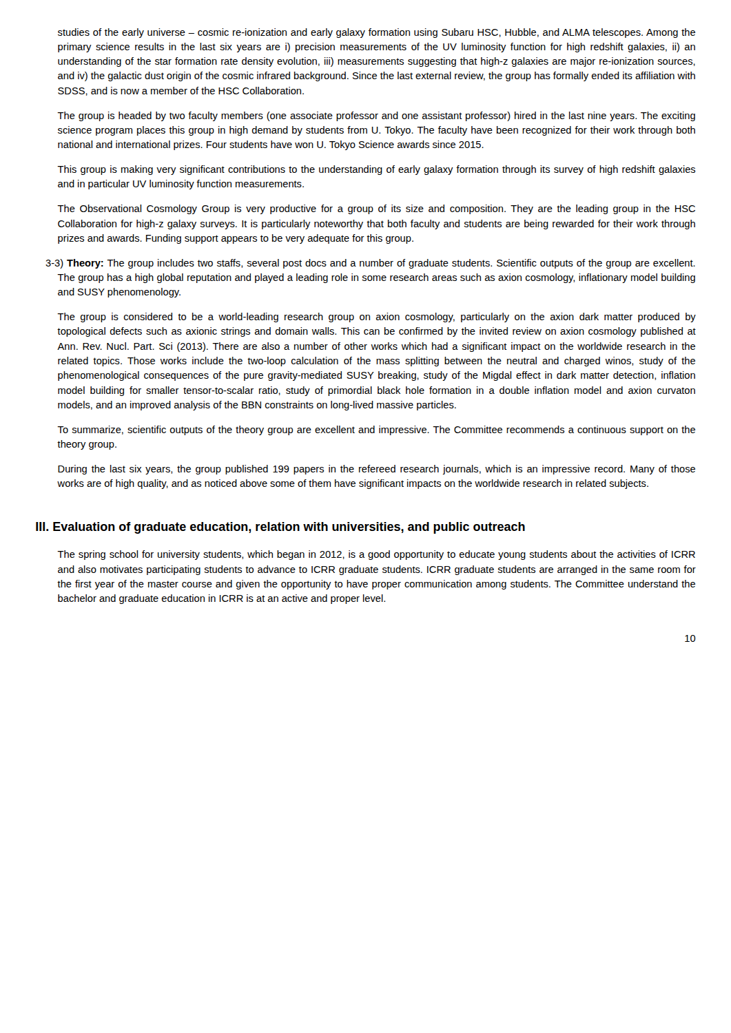studies of the early universe – cosmic re-ionization and early galaxy formation using Subaru HSC, Hubble, and ALMA telescopes. Among the primary science results in the last six years are i) precision measurements of the UV luminosity function for high redshift galaxies, ii) an understanding of the star formation rate density evolution, iii) measurements suggesting that high-z galaxies are major re-ionization sources, and iv) the galactic dust origin of the cosmic infrared background. Since the last external review, the group has formally ended its affiliation with SDSS, and is now a member of the HSC Collaboration.
The group is headed by two faculty members (one associate professor and one assistant professor) hired in the last nine years. The exciting science program places this group in high demand by students from U. Tokyo. The faculty have been recognized for their work through both national and international prizes. Four students have won U. Tokyo Science awards since 2015.
This group is making very significant contributions to the understanding of early galaxy formation through its survey of high redshift galaxies and in particular UV luminosity function measurements.
The Observational Cosmology Group is very productive for a group of its size and composition. They are the leading group in the HSC Collaboration for high-z galaxy surveys. It is particularly noteworthy that both faculty and students are being rewarded for their work through prizes and awards. Funding support appears to be very adequate for this group.
3-3) Theory: The group includes two staffs, several post docs and a number of graduate students. Scientific outputs of the group are excellent. The group has a high global reputation and played a leading role in some research areas such as axion cosmology, inflationary model building and SUSY phenomenology.
The group is considered to be a world-leading research group on axion cosmology, particularly on the axion dark matter produced by topological defects such as axionic strings and domain walls. This can be confirmed by the invited review on axion cosmology published at Ann. Rev. Nucl. Part. Sci (2013). There are also a number of other works which had a significant impact on the worldwide research in the related topics. Those works include the two-loop calculation of the mass splitting between the neutral and charged winos, study of the phenomenological consequences of the pure gravity-mediated SUSY breaking, study of the Migdal effect in dark matter detection, inflation model building for smaller tensor-to-scalar ratio, study of primordial black hole formation in a double inflation model and axion curvaton models, and an improved analysis of the BBN constraints on long-lived massive particles.
To summarize, scientific outputs of the theory group are excellent and impressive. The Committee recommends a continuous support on the theory group.
During the last six years, the group published 199 papers in the refereed research journals, which is an impressive record. Many of those works are of high quality, and as noticed above some of them have significant impacts on the worldwide research in related subjects.
III. Evaluation of graduate education, relation with universities, and public outreach
The spring school for university students, which began in 2012, is a good opportunity to educate young students about the activities of ICRR and also motivates participating students to advance to ICRR graduate students. ICRR graduate students are arranged in the same room for the first year of the master course and given the opportunity to have proper communication among students. The Committee understand the bachelor and graduate education in ICRR is at an active and proper level.
10